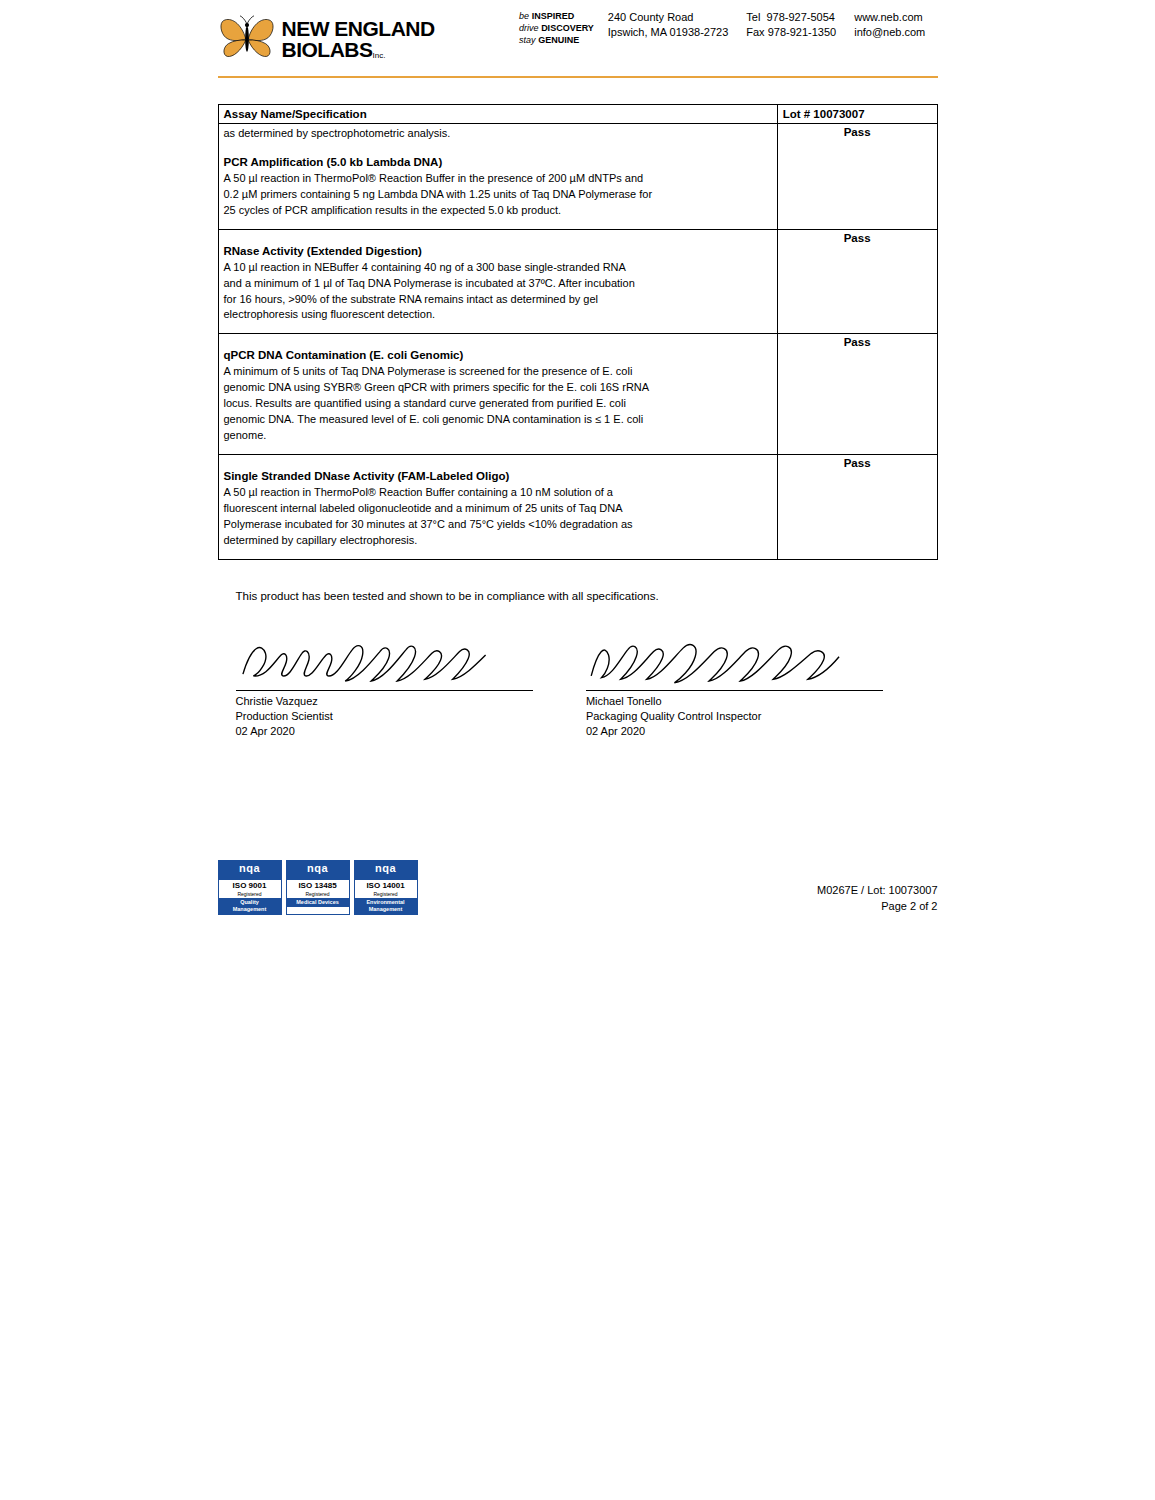NEW ENGLAND
BIOLABS Inc.
be INSPIRED
drive DISCOVERY
stay GENUINE
240 County Road
Ipswich, MA 01938-2723
Tel 978-927-5054
Fax 978-921-1350
www.neb.com
info@neb.com
| Assay Name/Specification | Lot # 10073007 |
| --- | --- |
| as determined by spectrophotometric analysis. PCR Amplification (5.0 kb Lambda DNA) A 50 µl reaction in ThermoPol® Reaction Buffer in the presence of 200 µM dNTPs and 0.2 µM primers containing 5 ng Lambda DNA with 1.25 units of Taq DNA Polymerase for 25 cycles of PCR amplification results in the expected 5.0 kb product. | Pass |
| RNase Activity (Extended Digestion) A 10 µl reaction in NEBuffer 4 containing 40 ng of a 300 base single-stranded RNA and a minimum of 1 µl of Taq DNA Polymerase is incubated at 37ºC. After incubation for 16 hours, >90% of the substrate RNA remains intact as determined by gel electrophoresis using fluorescent detection. | Pass |
| qPCR DNA Contamination (E. coli Genomic) A minimum of 5 units of Taq DNA Polymerase is screened for the presence of E. coli genomic DNA using SYBR® Green qPCR with primers specific for the E. coli 16S rRNA locus. Results are quantified using a standard curve generated from purified E. coli genomic DNA. The measured level of E. coli genomic DNA contamination is ≤ 1 E. coli genome. | Pass |
| Single Stranded DNase Activity (FAM-Labeled Oligo) A 50 µl reaction in ThermoPol® Reaction Buffer containing a 10 nM solution of a fluorescent internal labeled oligonucleotide and a minimum of 25 units of Taq DNA Polymerase incubated for 30 minutes at 37°C and 75°C yields <10% degradation as determined by capillary electrophoresis. | Pass |
This product has been tested and shown to be in compliance with all specifications.
Christie Vazquez
Production Scientist
02 Apr 2020
Michael Tonello
Packaging Quality Control Inspector
02 Apr 2020
nqa
ISO 9001
Registered
Quality
Management
nqa
ISO 13485
Registered
Medical Devices
nqa
ISO 14001
Registered
Environmental
Management
M0267E / Lot: 10073007
Page 2 of 2